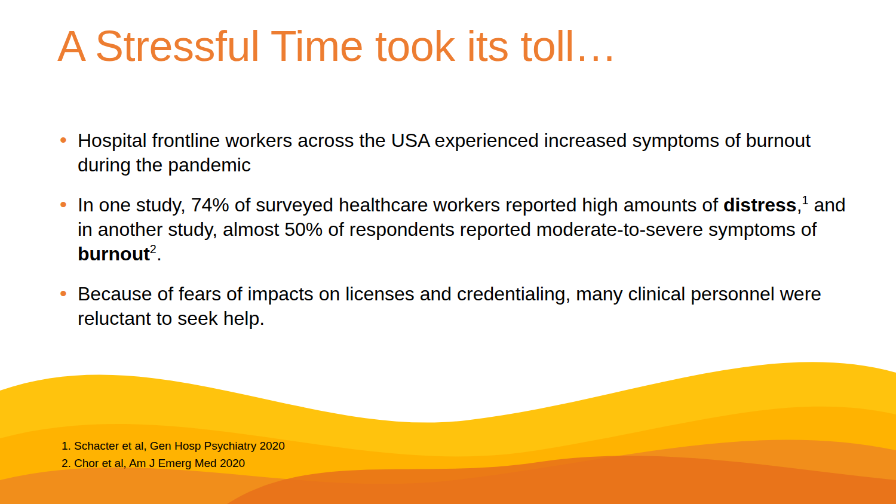A Stressful Time took its toll…
Hospital frontline workers across the USA experienced increased symptoms of burnout during the pandemic
In one study, 74% of surveyed healthcare workers reported high amounts of distress,1 and in another study, almost 50% of respondents reported moderate-to-severe symptoms of burnout2.
Because of fears of impacts on licenses and credentialing, many clinical personnel were reluctant to seek help.
Schacter et al, Gen Hosp Psychiatry 2020
Chor et al, Am J Emerg Med 2020